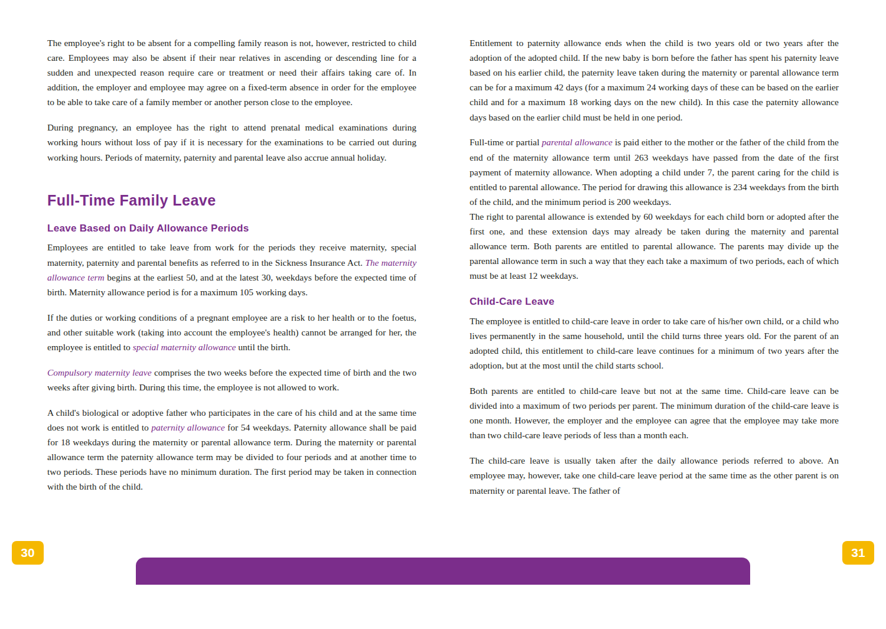The employee's right to be absent for a compelling family reason is not, however, restricted to child care. Employees may also be absent if their near relatives in ascending or descending line for a sudden and unexpected reason require care or treatment or need their affairs taking care of. In addition, the employer and employee may agree on a fixed-term absence in order for the employee to be able to take care of a family member or another person close to the employee.
During pregnancy, an employee has the right to attend prenatal medical examinations during working hours without loss of pay if it is necessary for the examinations to be carried out during working hours. Periods of maternity, paternity and parental leave also accrue annual holiday.
Full-Time Family Leave
Leave Based on Daily Allowance Periods
Employees are entitled to take leave from work for the periods they receive maternity, special maternity, paternity and parental benefits as referred to in the Sickness Insurance Act. The maternity allowance term begins at the earliest 50, and at the latest 30, weekdays before the expected time of birth. Maternity allowance period is for a maximum 105 working days.
If the duties or working conditions of a pregnant employee are a risk to her health or to the foetus, and other suitable work (taking into account the employee's health) cannot be arranged for her, the employee is entitled to special maternity allowance until the birth.
Compulsory maternity leave comprises the two weeks before the expected time of birth and the two weeks after giving birth. During this time, the employee is not allowed to work.
A child's biological or adoptive father who participates in the care of his child and at the same time does not work is entitled to paternity allowance for 54 weekdays. Paternity allowance shall be paid for 18 weekdays during the maternity or parental allowance term. During the maternity or parental allowance term the paternity allowance term may be divided to four periods and at another time to two periods. These periods have no minimum duration. The first period may be taken in connection with the birth of the child.
Entitlement to paternity allowance ends when the child is two years old or two years after the adoption of the adopted child. If the new baby is born before the father has spent his paternity leave based on his earlier child, the paternity leave taken during the maternity or parental allowance term can be for a maximum 42 days (for a maximum 24 working days of these can be based on the earlier child and for a maximum 18 working days on the new child). In this case the paternity allowance days based on the earlier child must be held in one period.
Full-time or partial parental allowance is paid either to the mother or the father of the child from the end of the maternity allowance term until 263 weekdays have passed from the date of the first payment of maternity allowance. When adopting a child under 7, the parent caring for the child is entitled to parental allowance. The period for drawing this allowance is 234 weekdays from the birth of the child, and the minimum period is 200 weekdays.
The right to parental allowance is extended by 60 weekdays for each child born or adopted after the first one, and these extension days may already be taken during the maternity and parental allowance term. Both parents are entitled to parental allowance. The parents may divide up the parental allowance term in such a way that they each take a maximum of two periods, each of which must be at least 12 weekdays.
Child-Care Leave
The employee is entitled to child-care leave in order to take care of his/her own child, or a child who lives permanently in the same household, until the child turns three years old. For the parent of an adopted child, this entitlement to child-care leave continues for a minimum of two years after the adoption, but at the most until the child starts school.
Both parents are entitled to child-care leave but not at the same time. Child-care leave can be divided into a maximum of two periods per parent. The minimum duration of the child-care leave is one month. However, the employer and the employee can agree that the employee may take more than two child-care leave periods of less than a month each.
The child-care leave is usually taken after the daily allowance periods referred to above. An employee may, however, take one child-care leave period at the same time as the other parent is on maternity or parental leave. The father of
30
31